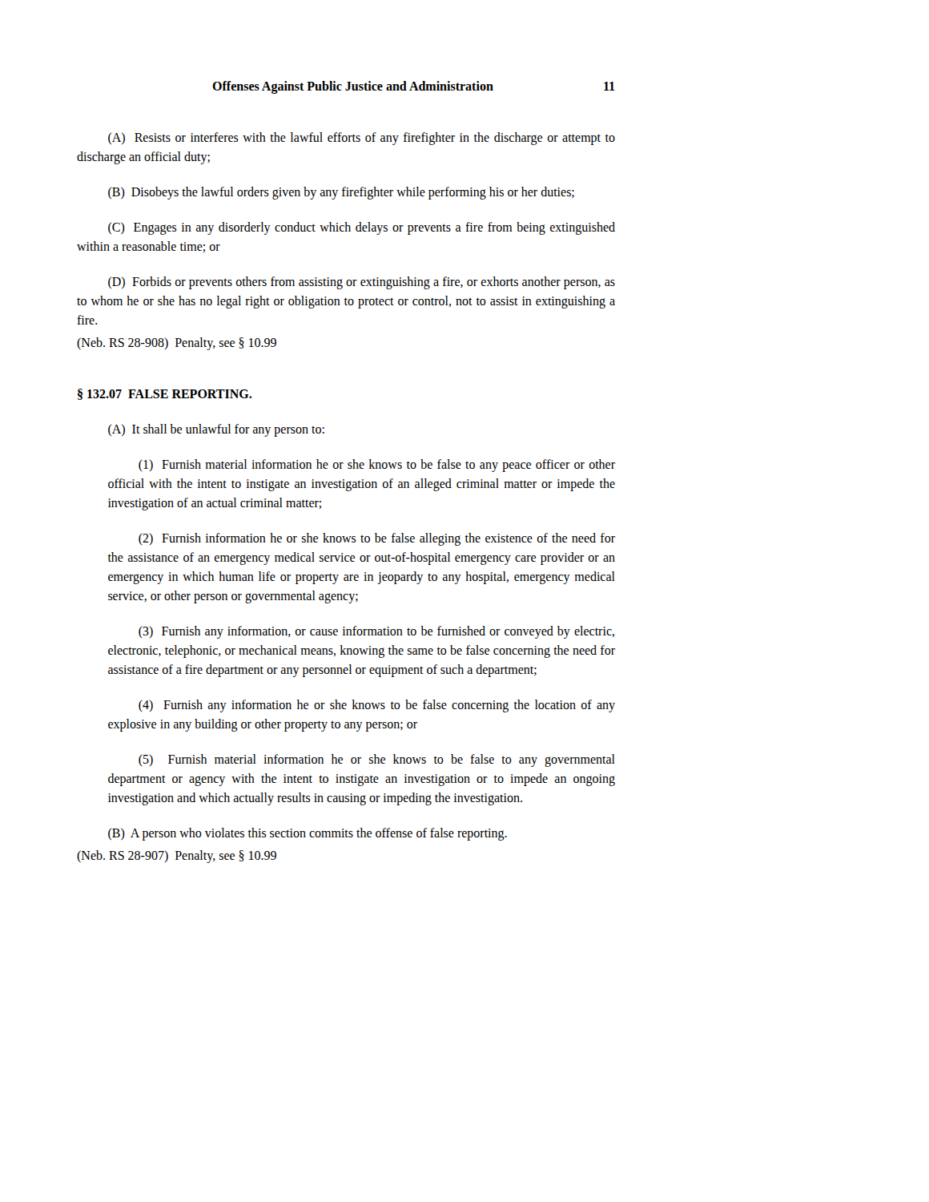Offenses Against Public Justice and Administration 11
(A) Resists or interferes with the lawful efforts of any firefighter in the discharge or attempt to discharge an official duty;
(B) Disobeys the lawful orders given by any firefighter while performing his or her duties;
(C) Engages in any disorderly conduct which delays or prevents a fire from being extinguished within a reasonable time; or
(D) Forbids or prevents others from assisting or extinguishing a fire, or exhorts another person, as to whom he or she has no legal right or obligation to protect or control, not to assist in extinguishing a fire.
(Neb. RS 28-908) Penalty, see § 10.99
§ 132.07 FALSE REPORTING.
(A) It shall be unlawful for any person to:
(1) Furnish material information he or she knows to be false to any peace officer or other official with the intent to instigate an investigation of an alleged criminal matter or impede the investigation of an actual criminal matter;
(2) Furnish information he or she knows to be false alleging the existence of the need for the assistance of an emergency medical service or out-of-hospital emergency care provider or an emergency in which human life or property are in jeopardy to any hospital, emergency medical service, or other person or governmental agency;
(3) Furnish any information, or cause information to be furnished or conveyed by electric, electronic, telephonic, or mechanical means, knowing the same to be false concerning the need for assistance of a fire department or any personnel or equipment of such a department;
(4) Furnish any information he or she knows to be false concerning the location of any explosive in any building or other property to any person; or
(5) Furnish material information he or she knows to be false to any governmental department or agency with the intent to instigate an investigation or to impede an ongoing investigation and which actually results in causing or impeding the investigation.
(B) A person who violates this section commits the offense of false reporting.
(Neb. RS 28-907) Penalty, see § 10.99